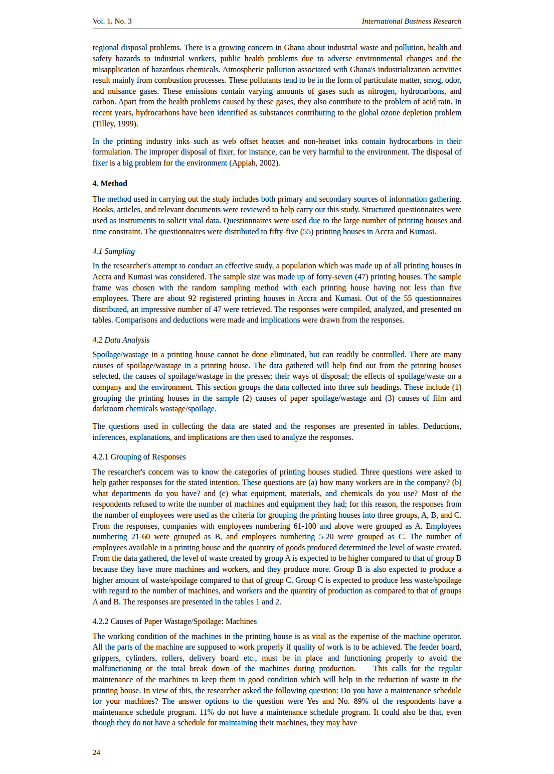Vol. 1, No. 3 International Business Research
regional disposal problems. There is a growing concern in Ghana about industrial waste and pollution, health and safety hazards to industrial workers, public health problems due to adverse environmental changes and the misapplication of hazardous chemicals. Atmospheric pollution associated with Ghana's industrialization activities result mainly from combustion processes. These pollutants tend to be in the form of particulate matter, smog, odor, and nuisance gases. These emissions contain varying amounts of gases such as nitrogen, hydrocarbons, and carbon. Apart from the health problems caused by these gases, they also contribute to the problem of acid rain. In recent years, hydrocarbons have been identified as substances contributing to the global ozone depletion problem (Tilley, 1999).
In the printing industry inks such as web offset heatset and non-heatset inks contain hydrocarbons in their formulation. The improper disposal of fixer, for instance, can be very harmful to the environment. The disposal of fixer is a big problem for the environment (Appiah, 2002).
4. Method
The method used in carrying out the study includes both primary and secondary sources of information gathering. Books, articles, and relevant documents were reviewed to help carry out this study. Structured questionnaires were used as instruments to solicit vital data. Questionnaires were used due to the large number of printing houses and time constraint. The questionnaires were distributed to fifty-five (55) printing houses in Accra and Kumasi.
4.1 Sampling
In the researcher's attempt to conduct an effective study, a population which was made up of all printing houses in Accra and Kumasi was considered. The sample size was made up of forty-seven (47) printing houses. The sample frame was chosen with the random sampling method with each printing house having not less than five employees. There are about 92 registered printing houses in Accra and Kumasi. Out of the 55 questionnaires distributed, an impressive number of 47 were retrieved. The responses were compiled, analyzed, and presented on tables. Comparisons and deductions were made and implications were drawn from the responses.
4.2 Data Analysis
Spoilage/wastage in a printing house cannot be done eliminated, but can readily be controlled. There are many causes of spoilage/wastage in a printing house. The data gathered will help find out from the printing houses selected, the causes of spoilage/wastage in the presses; their ways of disposal; the effects of spoilage/waste on a company and the environment. This section groups the data collected into three sub headings. These include (1) grouping the printing houses in the sample (2) causes of paper spoilage/wastage and (3) causes of film and darkroom chemicals wastage/spoilage.
The questions used in collecting the data are stated and the responses are presented in tables. Deductions, inferences, explanations, and implications are then used to analyze the responses.
4.2.1 Grouping of Responses
The researcher's concern was to know the categories of printing houses studied. Three questions were asked to help gather responses for the stated intention. These questions are (a) how many workers are in the company? (b) what departments do you have? and (c) what equipment, materials, and chemicals do you use? Most of the respondents refused to write the number of machines and equipment they had; for this reason, the responses from the number of employees were used as the criteria for grouping the printing houses into three groups, A, B, and C. From the responses, companies with employees numbering 61-100 and above were grouped as A. Employees numbering 21-60 were grouped as B, and employees numbering 5-20 were grouped as C. The number of employees available in a printing house and the quantity of goods produced determined the level of waste created. From the data gathered, the level of waste created by group A is expected to be higher compared to that of group B because they have more machines and workers, and they produce more. Group B is also expected to produce a higher amount of waste/spoilage compared to that of group C. Group C is expected to produce less waste/spoilage with regard to the number of machines, and workers and the quantity of production as compared to that of groups A and B. The responses are presented in the tables 1 and 2.
4.2.2 Causes of Paper Wastage/Spoilage: Machines
The working condition of the machines in the printing house is as vital as the expertise of the machine operator. All the parts of the machine are supposed to work properly if quality of work is to be achieved. The feeder board, grippers, cylinders, rollers, delivery board etc., must be in place and functioning properly to avoid the malfunctioning or the total break down of the machines during production. This calls for the regular maintenance of the machines to keep them in good condition which will help in the reduction of waste in the printing house. In view of this, the researcher asked the following question: Do you have a maintenance schedule for your machines? The answer options to the question were Yes and No. 89% of the respondents have a maintenance schedule program. 11% do not have a maintenance schedule program. It could also be that, even though they do not have a schedule for maintaining their machines, they may have
24